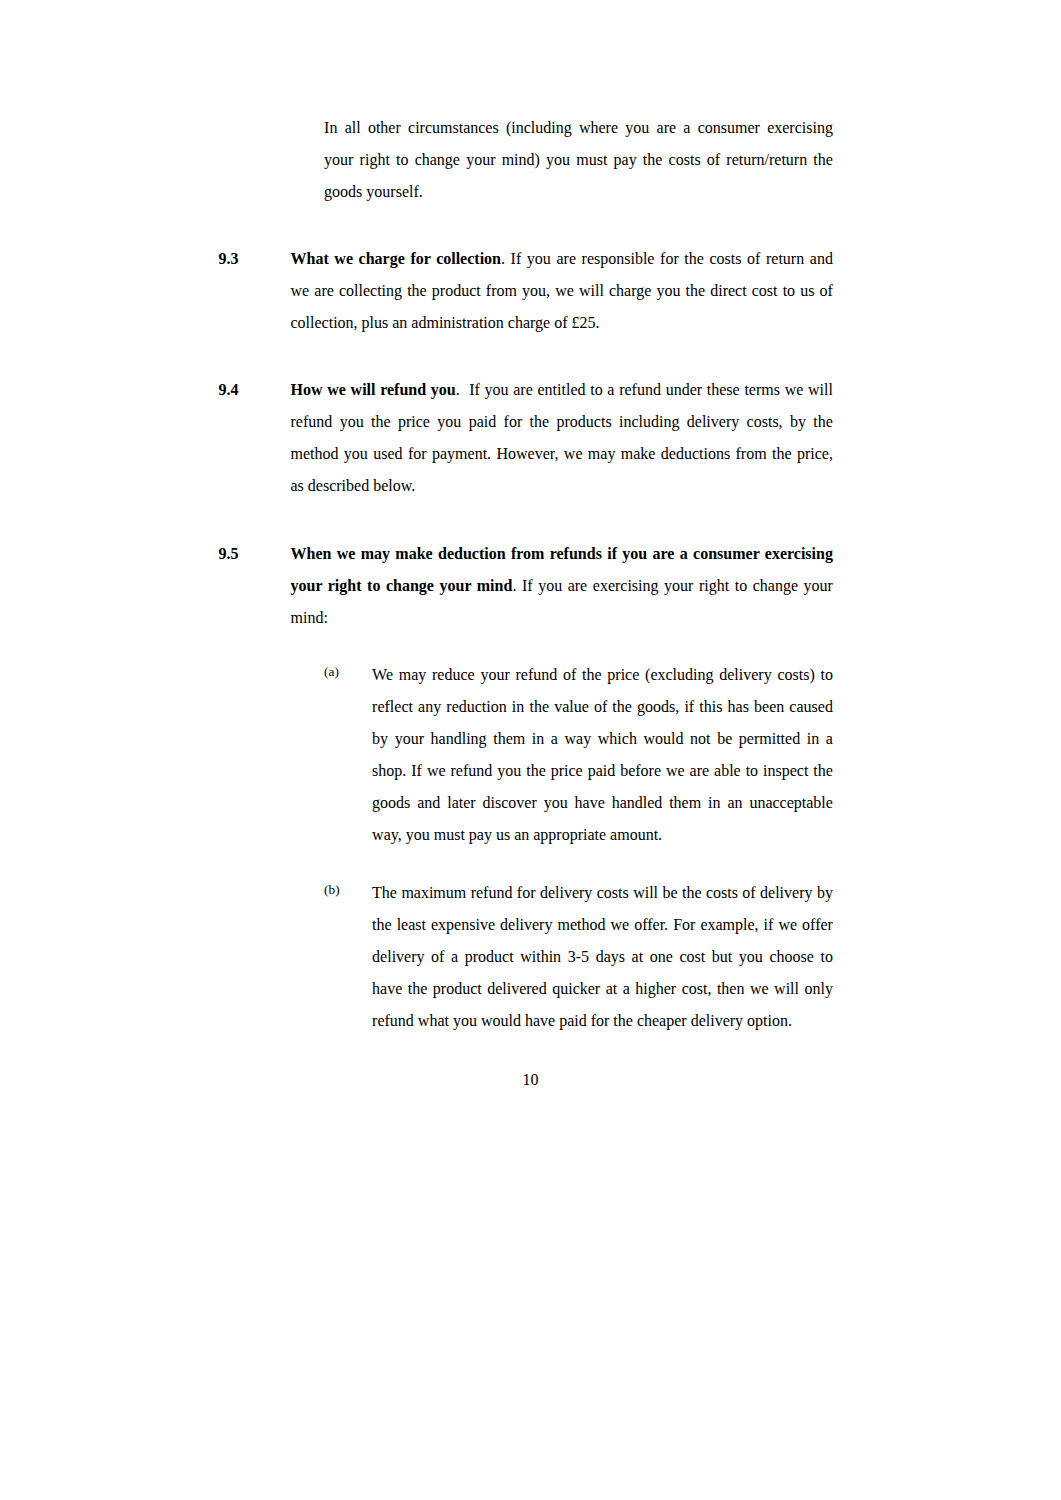In all other circumstances (including where you are a consumer exercising your right to change your mind) you must pay the costs of return/return the goods yourself.
9.3
What we charge for collection. If you are responsible for the costs of return and we are collecting the product from you, we will charge you the direct cost to us of collection, plus an administration charge of £25.
9.4
How we will refund you. If you are entitled to a refund under these terms we will refund you the price you paid for the products including delivery costs, by the method you used for payment. However, we may make deductions from the price, as described below.
9.5
When we may make deduction from refunds if you are a consumer exercising your right to change your mind. If you are exercising your right to change your mind:
(a)
We may reduce your refund of the price (excluding delivery costs) to reflect any reduction in the value of the goods, if this has been caused by your handling them in a way which would not be permitted in a shop. If we refund you the price paid before we are able to inspect the goods and later discover you have handled them in an unacceptable way, you must pay us an appropriate amount.
(b)
The maximum refund for delivery costs will be the costs of delivery by the least expensive delivery method we offer. For example, if we offer delivery of a product within 3-5 days at one cost but you choose to have the product delivered quicker at a higher cost, then we will only refund what you would have paid for the cheaper delivery option.
10